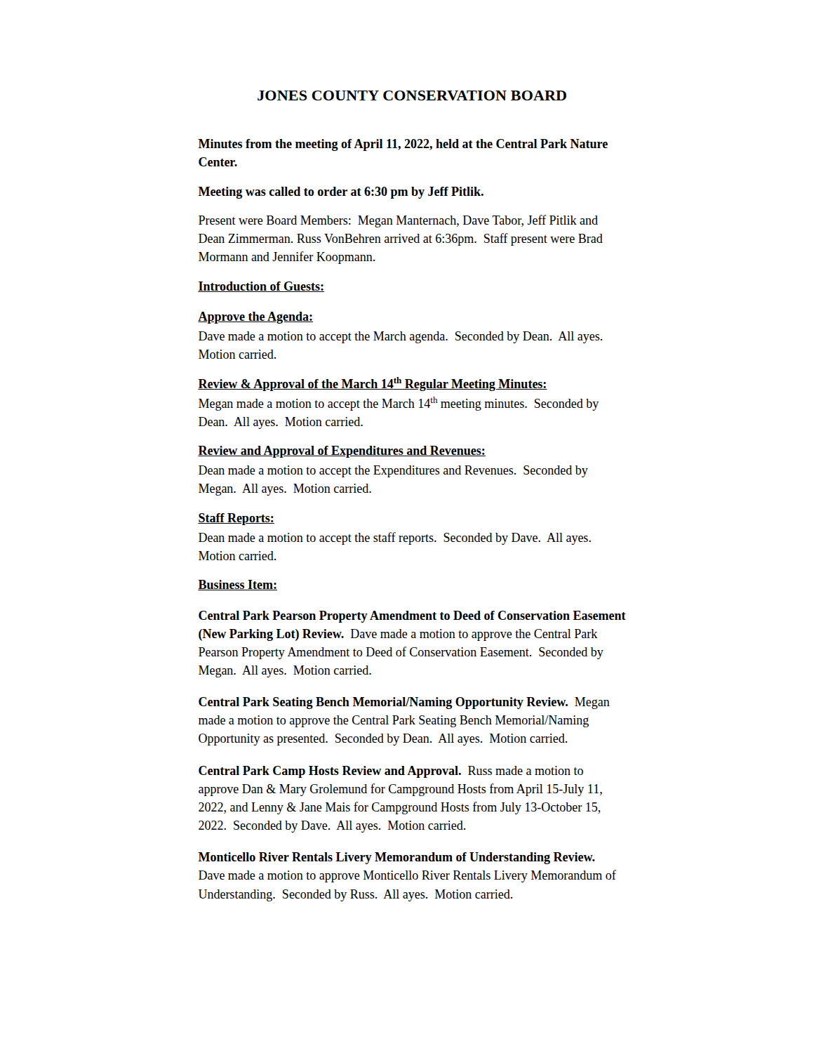JONES COUNTY CONSERVATION BOARD
Minutes from the meeting of April 11, 2022, held at the Central Park Nature Center.
Meeting was called to order at 6:30 pm by Jeff Pitlik.
Present were Board Members: Megan Manternach, Dave Tabor, Jeff Pitlik and Dean Zimmerman. Russ VonBehren arrived at 6:36pm. Staff present were Brad Mormann and Jennifer Koopmann.
Introduction of Guests:
Approve the Agenda:
Dave made a motion to accept the March agenda. Seconded by Dean. All ayes. Motion carried.
Review & Approval of the March 14th Regular Meeting Minutes:
Megan made a motion to accept the March 14th meeting minutes. Seconded by Dean. All ayes. Motion carried.
Review and Approval of Expenditures and Revenues:
Dean made a motion to accept the Expenditures and Revenues. Seconded by Megan. All ayes. Motion carried.
Staff Reports:
Dean made a motion to accept the staff reports. Seconded by Dave. All ayes. Motion carried.
Business Item:
Central Park Pearson Property Amendment to Deed of Conservation Easement (New Parking Lot) Review. Dave made a motion to approve the Central Park Pearson Property Amendment to Deed of Conservation Easement. Seconded by Megan. All ayes. Motion carried.
Central Park Seating Bench Memorial/Naming Opportunity Review. Megan made a motion to approve the Central Park Seating Bench Memorial/Naming Opportunity as presented. Seconded by Dean. All ayes. Motion carried.
Central Park Camp Hosts Review and Approval. Russ made a motion to approve Dan & Mary Grolemund for Campground Hosts from April 15-July 11, 2022, and Lenny & Jane Mais for Campground Hosts from July 13-October 15, 2022. Seconded by Dave. All ayes. Motion carried.
Monticello River Rentals Livery Memorandum of Understanding Review. Dave made a motion to approve Monticello River Rentals Livery Memorandum of Understanding. Seconded by Russ. All ayes. Motion carried.